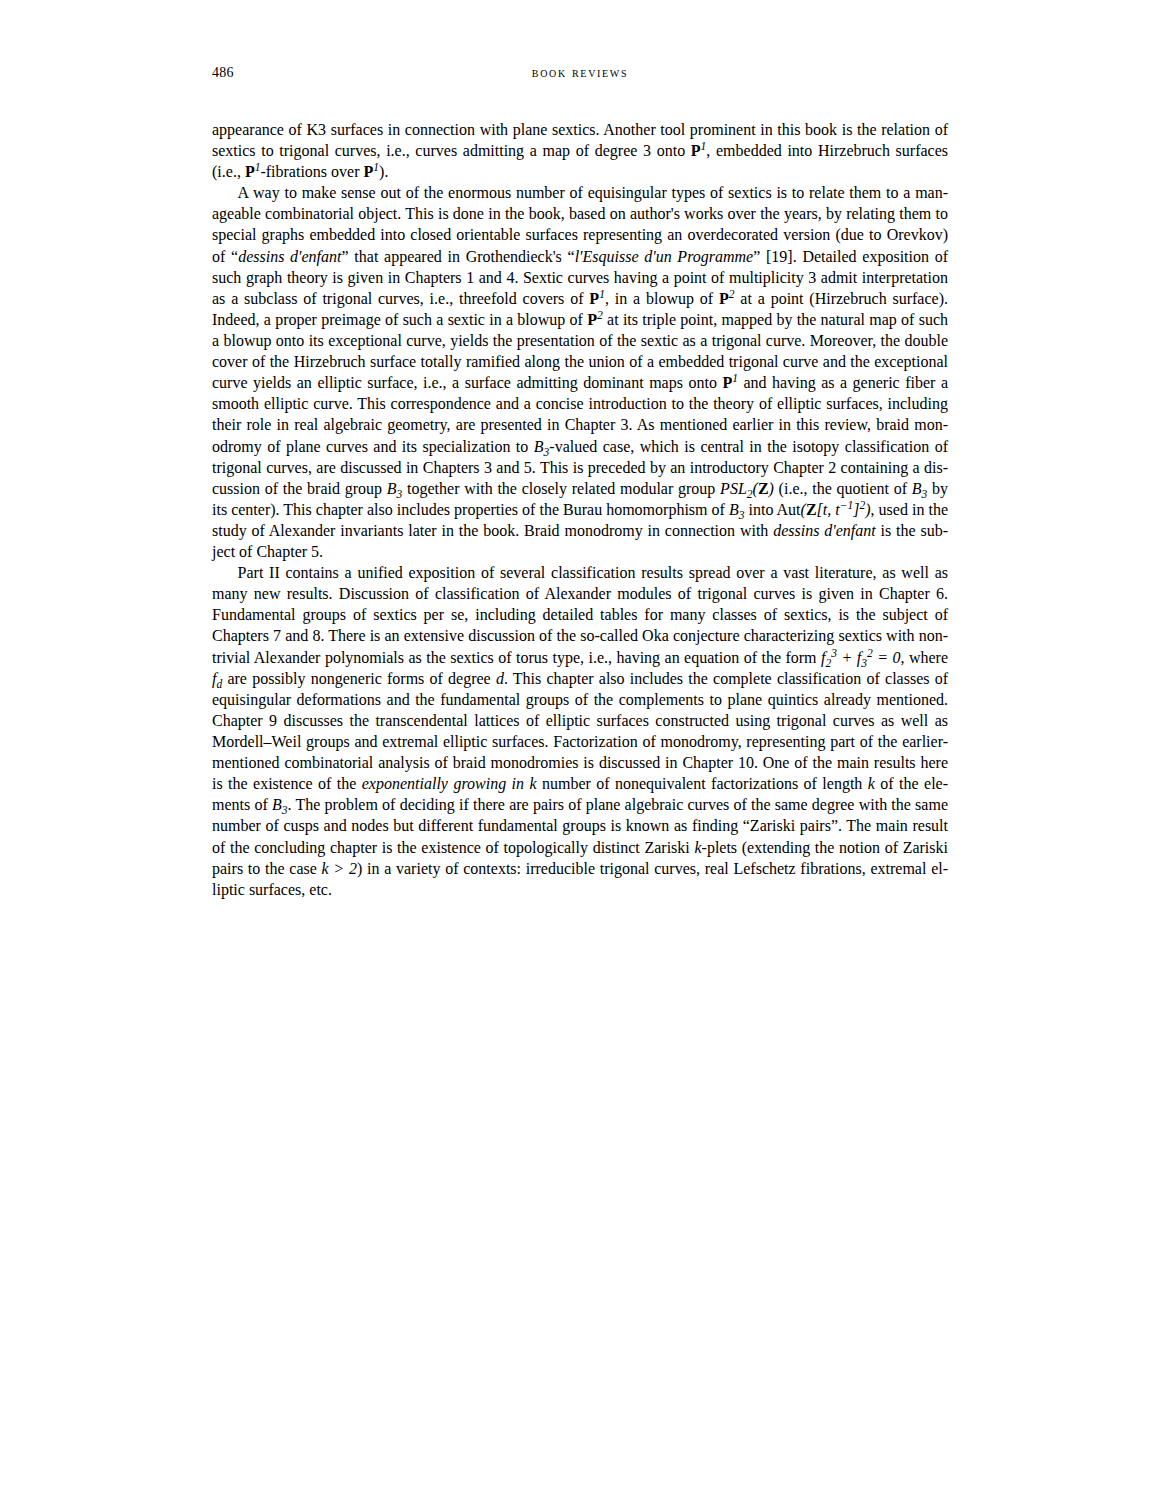486 Book Reviews
appearance of K3 surfaces in connection with plane sextics. Another tool prominent in this book is the relation of sextics to trigonal curves, i.e., curves admitting a map of degree 3 onto P1, embedded into Hirzebruch surfaces (i.e., P1-fibrations over P1).
A way to make sense out of the enormous number of equisingular types of sextics is to relate them to a manageable combinatorial object. This is done in the book, based on author's works over the years, by relating them to special graphs embedded into closed orientable surfaces representing an overdecorated version (due to Orevkov) of “dessins d'enfant” that appeared in Grothendieck's “l'Esquisse d'un Programme” [19]. Detailed exposition of such graph theory is given in Chapters 1 and 4. Sextic curves having a point of multiplicity 3 admit interpretation as a subclass of trigonal curves, i.e., threefold covers of P1, in a blowup of P2 at a point (Hirzebruch surface). Indeed, a proper preimage of such a sextic in a blowup of P2 at its triple point, mapped by the natural map of such a blowup onto its exceptional curve, yields the presentation of the sextic as a trigonal curve. Moreover, the double cover of the Hirzebruch surface totally ramified along the union of a embedded trigonal curve and the exceptional curve yields an elliptic surface, i.e., a surface admitting dominant maps onto P1 and having as a generic fiber a smooth elliptic curve. This correspondence and a concise introduction to the theory of elliptic surfaces, including their role in real algebraic geometry, are presented in Chapter 3. As mentioned earlier in this review, braid monodromy of plane curves and its specialization to B3-valued case, which is central in the isotopy classification of trigonal curves, are discussed in Chapters 3 and 5. This is preceded by an introductory Chapter 2 containing a discussion of the braid group B3 together with the closely related modular group PSL2(Z) (i.e., the quotient of B3 by its center). This chapter also includes properties of the Burau homomorphism of B3 into Aut(Z[t, t−1]2), used in the study of Alexander invariants later in the book. Braid monodromy in connection with dessins d'enfant is the subject of Chapter 5.
Part II contains a unified exposition of several classification results spread over a vast literature, as well as many new results. Discussion of classification of Alexander modules of trigonal curves is given in Chapter 6. Fundamental groups of sextics per se, including detailed tables for many classes of sextics, is the subject of Chapters 7 and 8. There is an extensive discussion of the so-called Oka conjecture characterizing sextics with nontrivial Alexander polynomials as the sextics of torus type, i.e., having an equation of the form f23 + f32 = 0, where fd are possibly nongeneric forms of degree d. This chapter also includes the complete classification of classes of equisingular deformations and the fundamental groups of the complements to plane quintics already mentioned. Chapter 9 discusses the transcendental lattices of elliptic surfaces constructed using trigonal curves as well as Mordell–Weil groups and extremal elliptic surfaces. Factorization of monodromy, representing part of the earlier-mentioned combinatorial analysis of braid monodromies is discussed in Chapter 10. One of the main results here is the existence of the exponentially growing in k number of nonequivalent factorizations of length k of the elements of B3. The problem of deciding if there are pairs of plane algebraic curves of the same degree with the same number of cusps and nodes but different fundamental groups is known as finding “Zariski pairs”. The main result of the concluding chapter is the existence of topologically distinct Zariski k-plets (extending the notion of Zariski pairs to the case k > 2) in a variety of contexts: irreducible trigonal curves, real Lefschetz fibrations, extremal elliptic surfaces, etc.